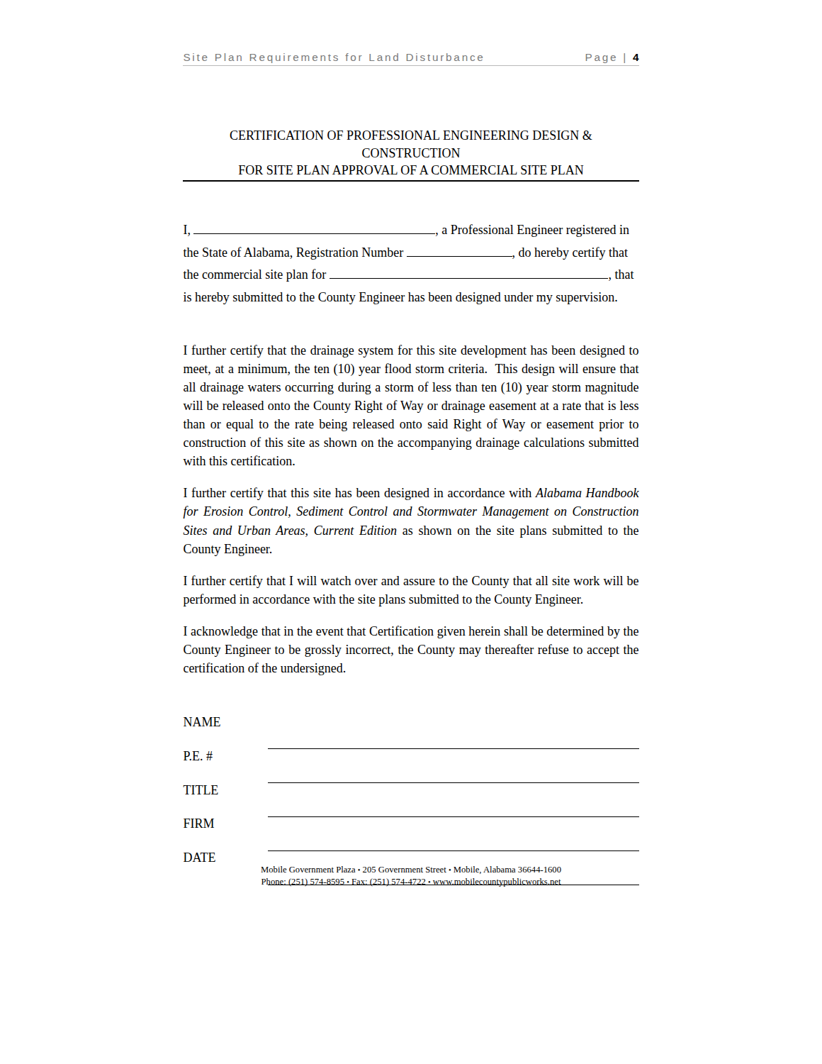Site Plan Requirements for Land Disturbance Page | 4
CERTIFICATION OF PROFESSIONAL ENGINEERING DESIGN & CONSTRUCTION
FOR SITE PLAN APPROVAL OF A COMMERCIAL SITE PLAN
I, , a Professional Engineer registered in the State of Alabama, Registration Number , do hereby certify that the commercial site plan for , that is hereby submitted to the County Engineer has been designed under my supervision.
I further certify that the drainage system for this site development has been designed to meet, at a minimum, the ten (10) year flood storm criteria. This design will ensure that all drainage waters occurring during a storm of less than ten (10) year storm magnitude will be released onto the County Right of Way or drainage easement at a rate that is less than or equal to the rate being released onto said Right of Way or easement prior to construction of this site as shown on the accompanying drainage calculations submitted with this certification.
I further certify that this site has been designed in accordance with Alabama Handbook for Erosion Control, Sediment Control and Stormwater Management on Construction Sites and Urban Areas, Current Edition as shown on the site plans submitted to the County Engineer.
I further certify that I will watch over and assure to the County that all site work will be performed in accordance with the site plans submitted to the County Engineer.
I acknowledge that in the event that Certification given herein shall be determined by the County Engineer to be grossly incorrect, the County may thereafter refuse to accept the certification of the undersigned.
| NAME | |
| P.E. # | |
| TITLE | |
| FIRM | |
| DATE | |
Mobile Government Plaza • 205 Government Street • Mobile, Alabama 36644-1600
Phone: (251) 574-8595 • Fax: (251) 574-4722 • www.mobilecountypublicworks.net